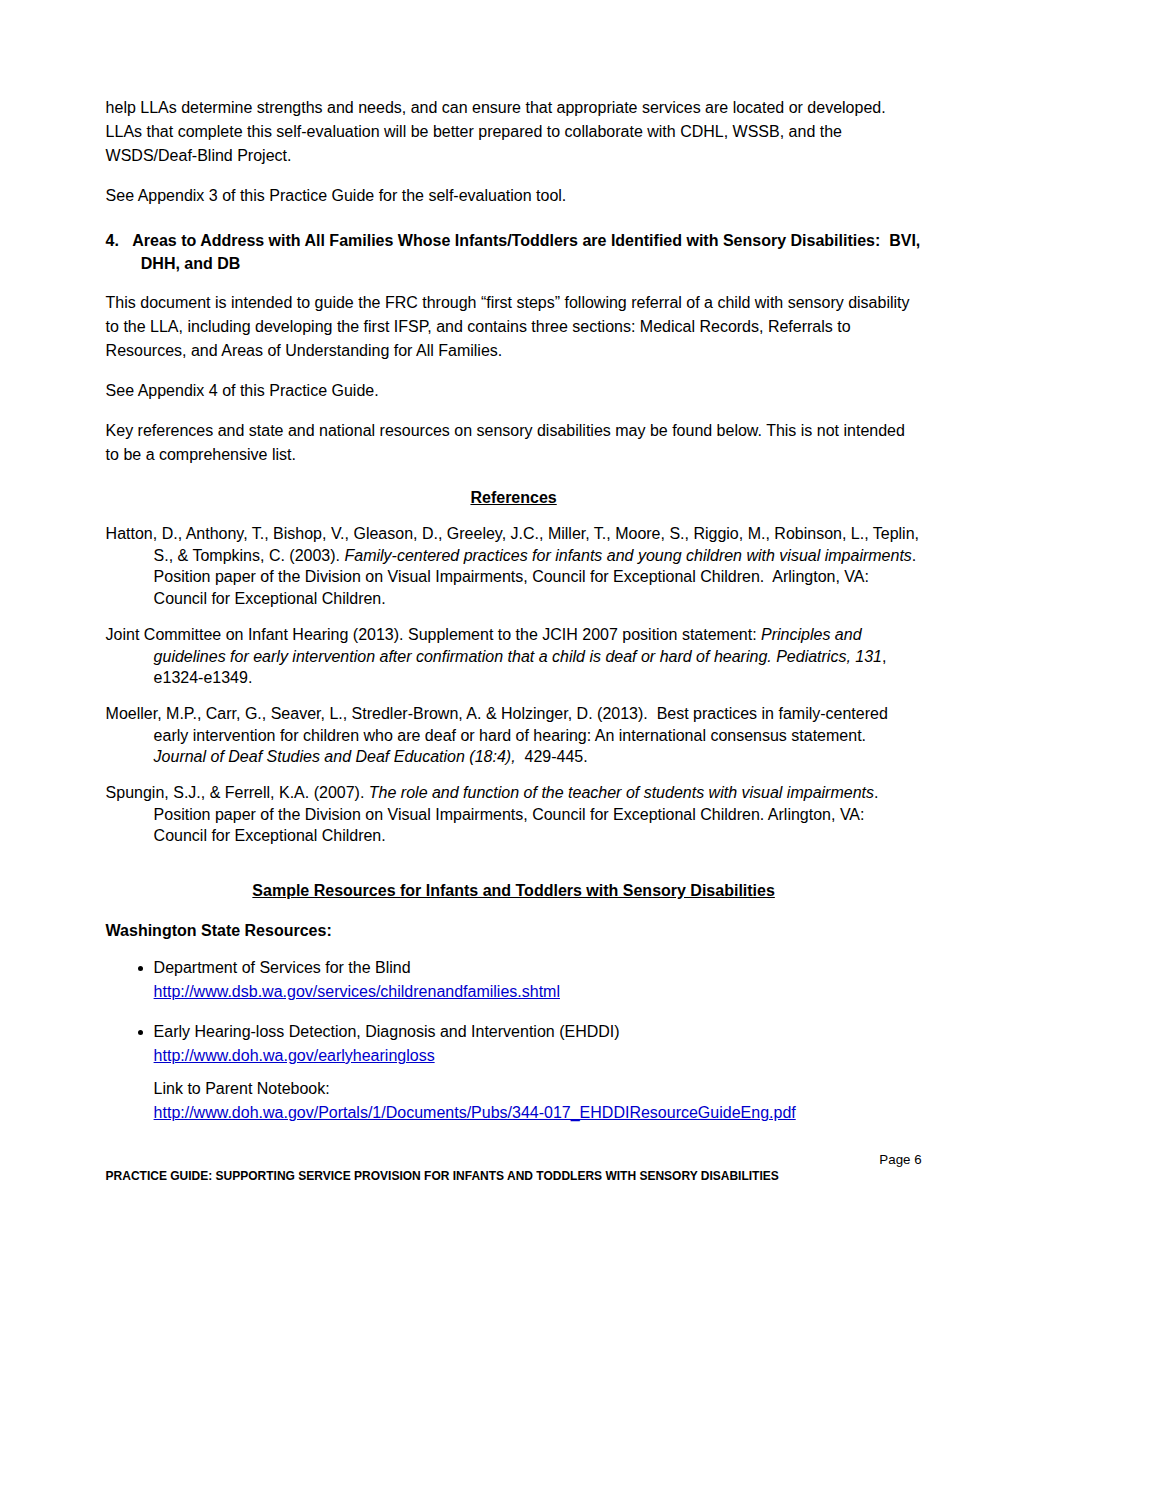help LLAs determine strengths and needs, and can ensure that appropriate services are located or developed. LLAs that complete this self-evaluation will be better prepared to collaborate with CDHL, WSSB, and the WSDS/Deaf-Blind Project.
See Appendix 3 of this Practice Guide for the self-evaluation tool.
4. Areas to Address with All Families Whose Infants/Toddlers are Identified with Sensory Disabilities: BVI, DHH, and DB
This document is intended to guide the FRC through “first steps” following referral of a child with sensory disability to the LLA, including developing the first IFSP, and contains three sections: Medical Records, Referrals to Resources, and Areas of Understanding for All Families.
See Appendix 4 of this Practice Guide.
Key references and state and national resources on sensory disabilities may be found below. This is not intended to be a comprehensive list.
References
Hatton, D., Anthony, T., Bishop, V., Gleason, D., Greeley, J.C., Miller, T., Moore, S., Riggio, M., Robinson, L., Teplin, S., & Tompkins, C. (2003). Family-centered practices for infants and young children with visual impairments. Position paper of the Division on Visual Impairments, Council for Exceptional Children. Arlington, VA: Council for Exceptional Children.
Joint Committee on Infant Hearing (2013). Supplement to the JCIH 2007 position statement: Principles and guidelines for early intervention after confirmation that a child is deaf or hard of hearing. Pediatrics, 131, e1324-e1349.
Moeller, M.P., Carr, G., Seaver, L., Stredler-Brown, A. & Holzinger, D. (2013). Best practices in family-centered early intervention for children who are deaf or hard of hearing: An international consensus statement. Journal of Deaf Studies and Deaf Education (18:4), 429-445.
Spungin, S.J., & Ferrell, K.A. (2007). The role and function of the teacher of students with visual impairments. Position paper of the Division on Visual Impairments, Council for Exceptional Children. Arlington, VA: Council for Exceptional Children.
Sample Resources for Infants and Toddlers with Sensory Disabilities
Washington State Resources:
Department of Services for the Blind
http://www.dsb.wa.gov/services/childrenandfamilies.shtml
Early Hearing-loss Detection, Diagnosis and Intervention (EHDDI)
http://www.doh.wa.gov/earlyhearingloss
Link to Parent Notebook:
http://www.doh.wa.gov/Portals/1/Documents/Pubs/344-017_EHDDIResourceGuideEng.pdf
Page 6 PRACTICE GUIDE: SUPPORTING SERVICE PROVISION FOR INFANTS AND TODDLERS WITH SENSORY DISABILITIES